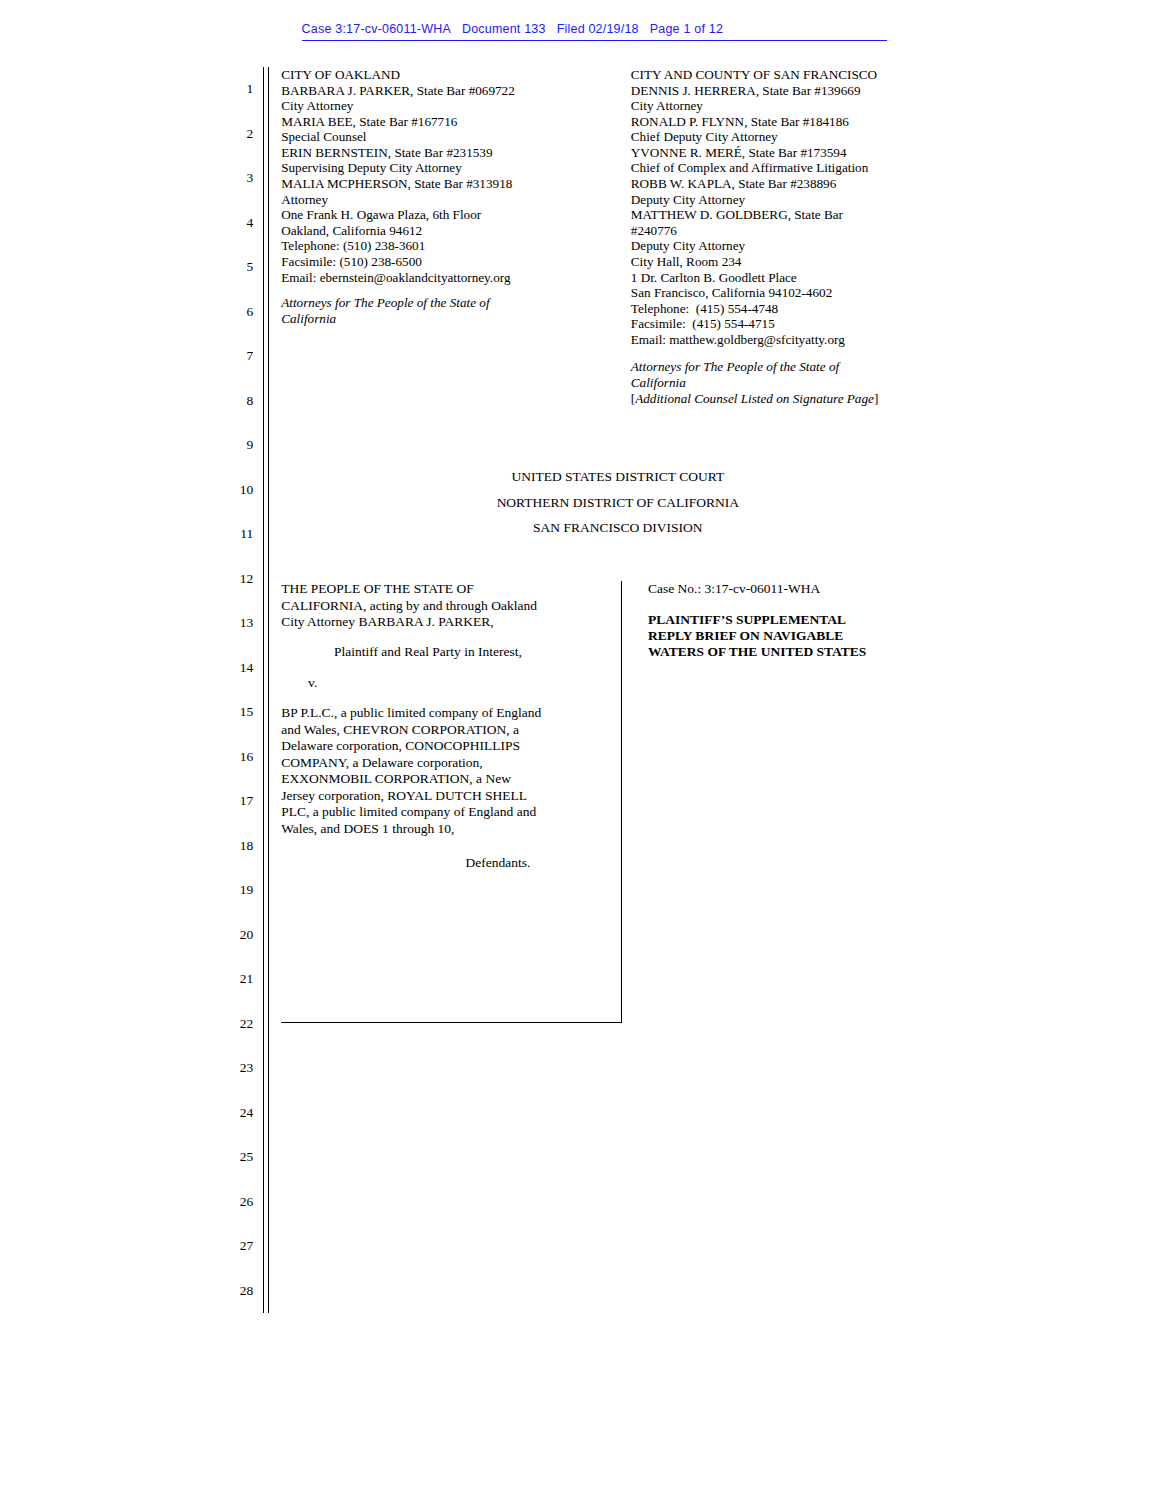Case 3:17-cv-06011-WHA Document 133 Filed 02/19/18 Page 1 of 12
1
2
3
4
5
6
7
8
9
10
11
12
13
14
15
16
17
18
19
20
21
22
23
24
25
26
27
28
CITY OF OAKLAND
BARBARA J. PARKER, State Bar #069722
City Attorney
MARIA BEE, State Bar #167716
Special Counsel
ERIN BERNSTEIN, State Bar #231539
Supervising Deputy City Attorney
MALIA MCPHERSON, State Bar #313918
Attorney
One Frank H. Ogawa Plaza, 6th Floor
Oakland, California 94612
Telephone: (510) 238-3601
Facsimile: (510) 238-6500
Email: ebernstein@oaklandcityattorney.org
Attorneys for The People of the State of
California
CITY AND COUNTY OF SAN FRANCISCO
DENNIS J. HERRERA, State Bar #139669
City Attorney
RONALD P. FLYNN, State Bar #184186
Chief Deputy City Attorney
YVONNE R. MERÉ, State Bar #173594
Chief of Complex and Affirmative Litigation
ROBB W. KAPLA, State Bar #238896
Deputy City Attorney
MATTHEW D. GOLDBERG, State Bar
#240776
Deputy City Attorney
City Hall, Room 234
1 Dr. Carlton B. Goodlett Place
San Francisco, California 94102-4602
Telephone: (415) 554-4748
Facsimile: (415) 554-4715
Email: matthew.goldberg@sfcityatty.org
Attorneys for The People of the State of
California
[Additional Counsel Listed on Signature Page]
UNITED STATES DISTRICT COURT
NORTHERN DISTRICT OF CALIFORNIA
SAN FRANCISCO DIVISION
THE PEOPLE OF THE STATE OF
CALIFORNIA, acting by and through Oakland
City Attorney BARBARA J. PARKER,
Plaintiff and Real Party in Interest,
v.
BP P.L.C., a public limited company of England
and Wales, CHEVRON CORPORATION, a
Delaware corporation, CONOCOPHILLIPS
COMPANY, a Delaware corporation,
EXXONMOBIL CORPORATION, a New
Jersey corporation, ROYAL DUTCH SHELL
PLC, a public limited company of England and
Wales, and DOES 1 through 10,
Defendants.
Case No.: 3:17-cv-06011-WHA
PLAINTIFF’S SUPPLEMENTAL
REPLY BRIEF ON NAVIGABLE
WATERS OF THE UNITED STATES